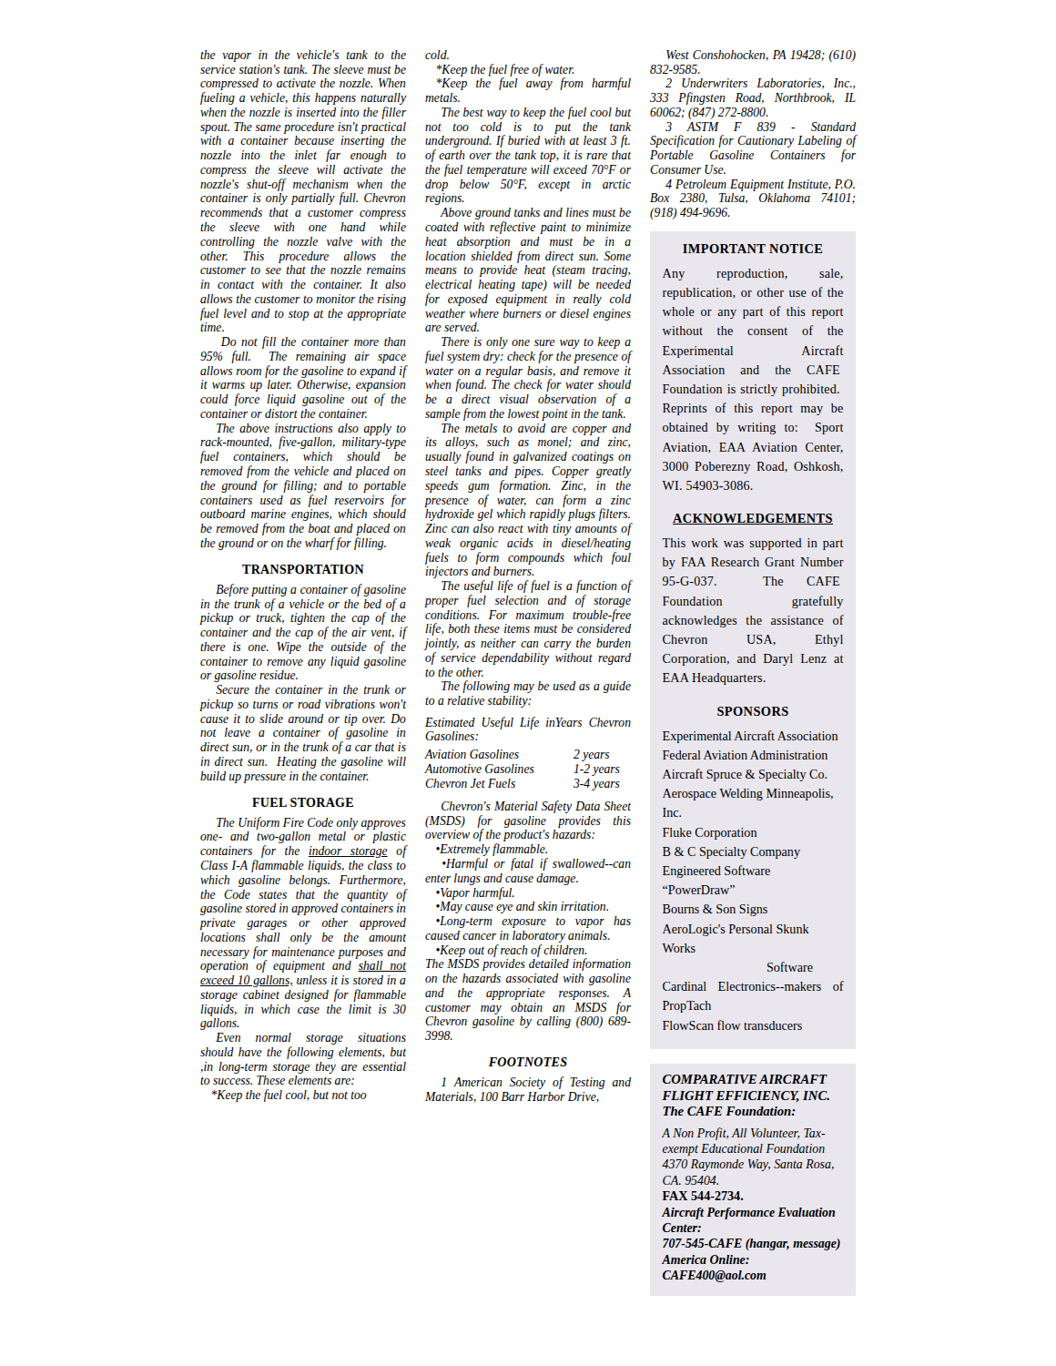the vapor in the vehicle's tank to the service station's tank. The sleeve must be compressed to activate the nozzle. When fueling a vehicle, this happens naturally when the nozzle is inserted into the filler spout. The same procedure isn't practical with a container because inserting the nozzle into the inlet far enough to compress the sleeve will activate the nozzle's shut-off mechanism when the container is only partially full. Chevron recommends that a customer compress the sleeve with one hand while controlling the nozzle valve with the other. This procedure allows the customer to see that the nozzle remains in contact with the container. It also allows the customer to monitor the rising fuel level and to stop at the appropriate time.
Do not fill the container more than 95% full. The remaining air space allows room for the gasoline to expand if it warms up later. Otherwise, expansion could force liquid gasoline out of the container or distort the container.
The above instructions also apply to rack-mounted, five-gallon, military-type fuel containers, which should be removed from the vehicle and placed on the ground for filling; and to portable containers used as fuel reservoirs for outboard marine engines, which should be removed from the boat and placed on the ground or on the wharf for filling.
TRANSPORTATION
Before putting a container of gasoline in the trunk of a vehicle or the bed of a pickup or truck, tighten the cap of the container and the cap of the air vent, if there is one. Wipe the outside of the container to remove any liquid gasoline or gasoline residue.
Secure the container in the trunk or pickup so turns or road vibrations won't cause it to slide around or tip over. Do not leave a container of gasoline in direct sun, or in the trunk of a car that is in direct sun. Heating the gasoline will build up pressure in the container.
FUEL STORAGE
The Uniform Fire Code only approves one- and two-gallon metal or plastic containers for the indoor storage of Class I-A flammable liquids, the class to which gasoline belongs. Furthermore, the Code states that the quantity of gasoline stored in approved containers in private garages or other approved locations shall only be the amount necessary for maintenance purposes and operation of equipment and shall not exceed 10 gallons, unless it is stored in a storage cabinet designed for flammable liquids, in which case the limit is 30 gallons.
Even normal storage situations should have the following elements, but ,in long-term storage they are essential to success. These elements are:
*Keep the fuel cool, but not too
cold.
*Keep the fuel free of water.
*Keep the fuel away from harmful metals.
The best way to keep the fuel cool but not too cold is to put the tank underground. If buried with at least 3 ft. of earth over the tank top, it is rare that the fuel temperature will exceed 70°F or drop below 50°F, except in arctic regions.
Above ground tanks and lines must be coated with reflective paint to minimize heat absorption and must be in a location shielded from direct sun. Some means to provide heat (steam tracing, electrical heating tape) will be needed for exposed equipment in really cold weather where burners or diesel engines are served.
There is only one sure way to keep a fuel system dry: check for the presence of water on a regular basis, and remove it when found. The check for water should be a direct visual observation of a sample from the lowest point in the tank.
The metals to avoid are copper and its alloys, such as monel; and zinc, usually found in galvanized coatings on steel tanks and pipes. Copper greatly speeds gum formation. Zinc, in the presence of water, can form a zinc hydroxide gel which rapidly plugs filters. Zinc can also react with tiny amounts of weak organic acids in diesel/heating fuels to form compounds which foul injectors and burners.
The useful life of fuel is a function of proper fuel selection and of storage conditions. For maximum trouble-free life, both these items must be considered jointly, as neither can carry the burden of service dependability without regard to the other.
The following may be used as a guide to a relative stability:
Estimated Useful Life inYears Chevron Gasolines:
| Aviation Gasolines | 2 years |
| Automotive Gasolines | 1-2 years |
| Chevron Jet Fuels | 3-4 years |
Chevron's Material Safety Data Sheet (MSDS) for gasoline provides this overview of the product's hazards:
•Extremely flammable.
•Harmful or fatal if swallowed--can enter lungs and cause damage.
•Vapor harmful.
•May cause eye and skin irritation.
•Long-term exposure to vapor has caused cancer in laboratory animals.
•Keep out of reach of children.
The MSDS provides detailed information on the hazards associated with gasoline and the appropriate responses. A customer may obtain an MSDS for Chevron gasoline by calling (800) 689-3998.
FOOTNOTES
1 American Society of Testing and Materials, 100 Barr Harbor Drive,
West Conshohocken, PA 19428; (610) 832-9585.
2 Underwriters Laboratories, Inc., 333 Pfingsten Road, Northbrook, IL 60062; (847) 272-8800.
3 ASTM F 839 - Standard Specification for Cautionary Labeling of Portable Gasoline Containers for Consumer Use.
4 Petroleum Equipment Institute, P.O. Box 2380, Tulsa, Oklahoma 74101; (918) 494-9696.
IMPORTANT NOTICE
Any reproduction, sale, republication, or other use of the whole or any part of this report without the consent of the Experimental Aircraft Association and the CAFE Foundation is strictly prohibited. Reprints of this report may be obtained by writing to: Sport Aviation, EAA Aviation Center, 3000 Poberezny Road, Oshkosh, WI. 54903-3086.
ACKNOWLEDGEMENTS
This work was supported in part by FAA Research Grant Number 95-G-037. The CAFE Foundation gratefully acknowledges the assistance of Chevron USA, Ethyl Corporation, and Daryl Lenz at EAA Headquarters.
SPONSORS
Experimental Aircraft Association
Federal Aviation Administration
Aircraft Spruce & Specialty Co.
Aerospace Welding Minneapolis, Inc.
Fluke Corporation
B & C Specialty Company
Engineered Software “PowerDraw”
Bourns & Son Signs
AeroLogic's Personal Skunk Works
Software
Cardinal Electronics--makers of
PropTach
FlowScan flow transducers
COMPARATIVE AIRCRAFT
FLIGHT EFFICIENCY, INC.
The CAFE Foundation:
A Non Profit, All Volunteer, Tax-exempt Educational Foundation
4370 Raymonde Way, Santa Rosa, CA. 95404.
FAX 544-2734.
Aircraft Performance Evaluation Center:
707-545-CAFE (hangar, message)
America Online: CAFE400@aol.com